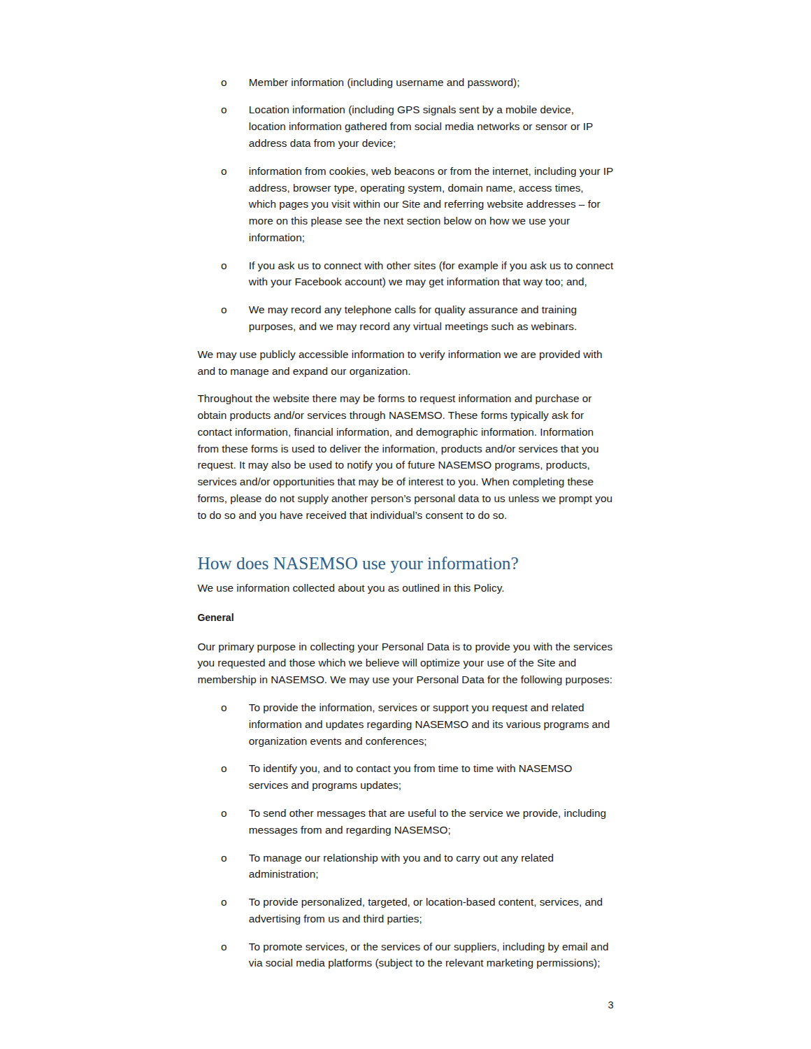Member information (including username and password);
Location information (including GPS signals sent by a mobile device, location information gathered from social media networks or sensor or IP address data from your device;
information from cookies, web beacons or from the internet, including your IP address, browser type, operating system, domain name, access times, which pages you visit within our Site and referring website addresses – for more on this please see the next section below on how we use your information;
If you ask us to connect with other sites (for example if you ask us to connect with your Facebook account) we may get information that way too; and,
We may record any telephone calls for quality assurance and training purposes, and we may record any virtual meetings such as webinars.
We may use publicly accessible information to verify information we are provided with and to manage and expand our organization.
Throughout the website there may be forms to request information and purchase or obtain products and/or services through NASEMSO. These forms typically ask for contact information, financial information, and demographic information. Information from these forms is used to deliver the information, products and/or services that you request. It may also be used to notify you of future NASEMSO programs, products, services and/or opportunities that may be of interest to you. When completing these forms, please do not supply another person’s personal data to us unless we prompt you to do so and you have received that individual’s consent to do so.
How does NASEMSO use your information?
We use information collected about you as outlined in this Policy.
General
Our primary purpose in collecting your Personal Data is to provide you with the services you requested and those which we believe will optimize your use of the Site and membership in NASEMSO. We may use your Personal Data for the following purposes:
To provide the information, services or support you request and related information and updates regarding NASEMSO and its various programs and organization events and conferences;
To identify you, and to contact you from time to time with NASEMSO services and programs updates;
To send other messages that are useful to the service we provide, including messages from and regarding NASEMSO;
To manage our relationship with you and to carry out any related administration;
To provide personalized, targeted, or location-based content, services, and advertising from us and third parties;
To promote services, or the services of our suppliers, including by email and via social media platforms (subject to the relevant marketing permissions);
3